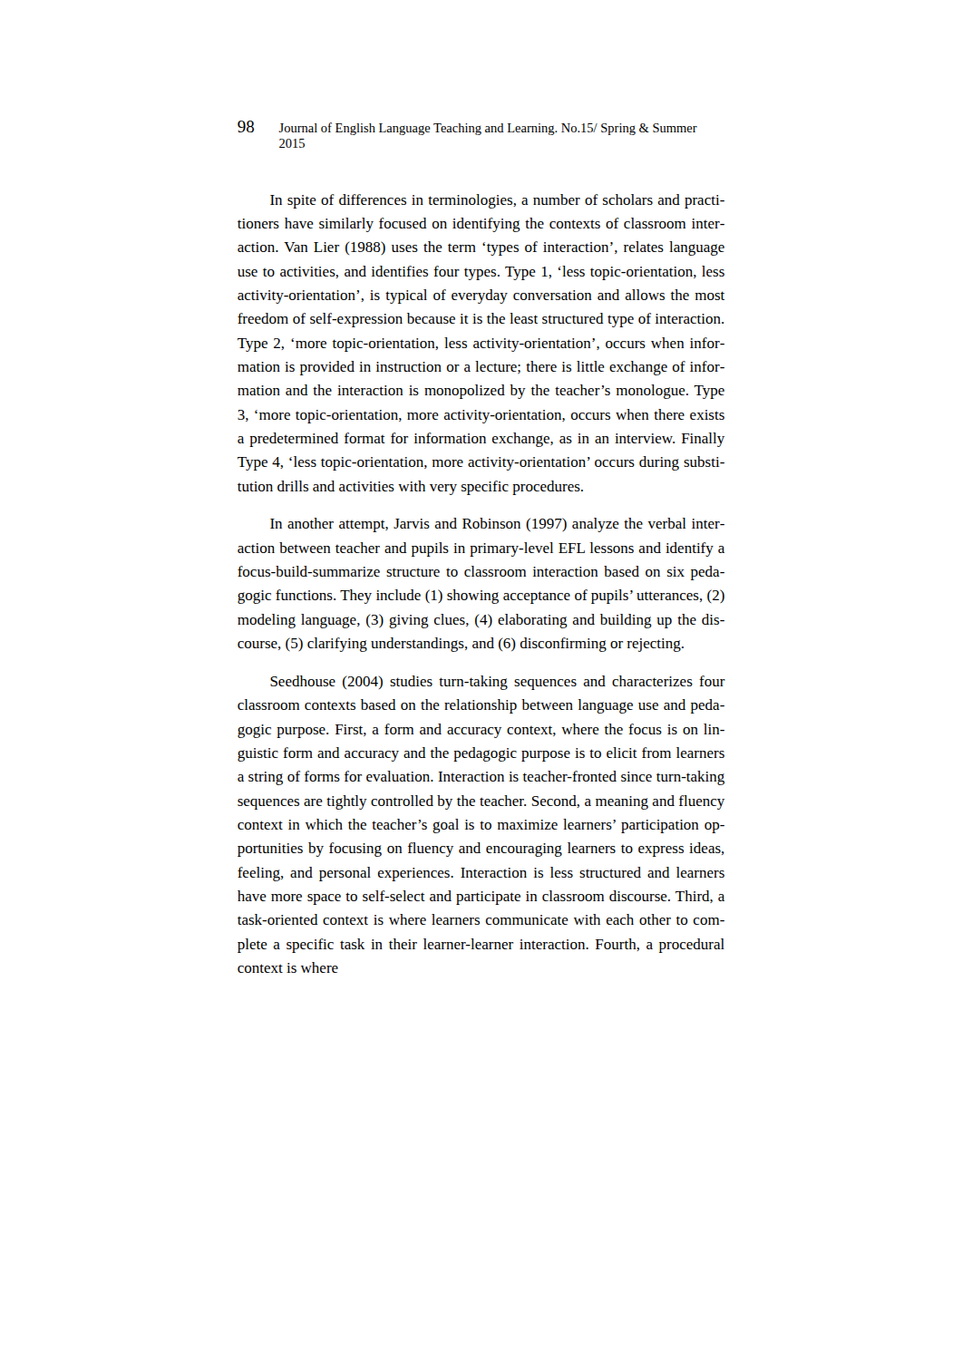98 Journal of English Language Teaching and Learning. No.15/ Spring & Summer 2015
In spite of differences in terminologies, a number of scholars and practitioners have similarly focused on identifying the contexts of classroom interaction. Van Lier (1988) uses the term ‘types of interaction’, relates language use to activities, and identifies four types. Type 1, ‘less topic-orientation, less activity-orientation’, is typical of everyday conversation and allows the most freedom of self-expression because it is the least structured type of interaction. Type 2, ‘more topic-orientation, less activity-orientation’, occurs when information is provided in instruction or a lecture; there is little exchange of information and the interaction is monopolized by the teacher’s monologue. Type 3, ‘more topic-orientation, more activity-orientation, occurs when there exists a predetermined format for information exchange, as in an interview. Finally Type 4, ‘less topic-orientation, more activity-orientation’ occurs during substitution drills and activities with very specific procedures.
In another attempt, Jarvis and Robinson (1997) analyze the verbal interaction between teacher and pupils in primary-level EFL lessons and identify a focus-build-summarize structure to classroom interaction based on six pedagogic functions. They include (1) showing acceptance of pupils’ utterances, (2) modeling language, (3) giving clues, (4) elaborating and building up the discourse, (5) clarifying understandings, and (6) disconfirming or rejecting.
Seedhouse (2004) studies turn-taking sequences and characterizes four classroom contexts based on the relationship between language use and pedagogic purpose. First, a form and accuracy context, where the focus is on linguistic form and accuracy and the pedagogic purpose is to elicit from learners a string of forms for evaluation. Interaction is teacher-fronted since turn-taking sequences are tightly controlled by the teacher. Second, a meaning and fluency context in which the teacher’s goal is to maximize learners’ participation opportunities by focusing on fluency and encouraging learners to express ideas, feeling, and personal experiences. Interaction is less structured and learners have more space to self-select and participate in classroom discourse. Third, a task-oriented context is where learners communicate with each other to complete a specific task in their learner-learner interaction. Fourth, a procedural context is where